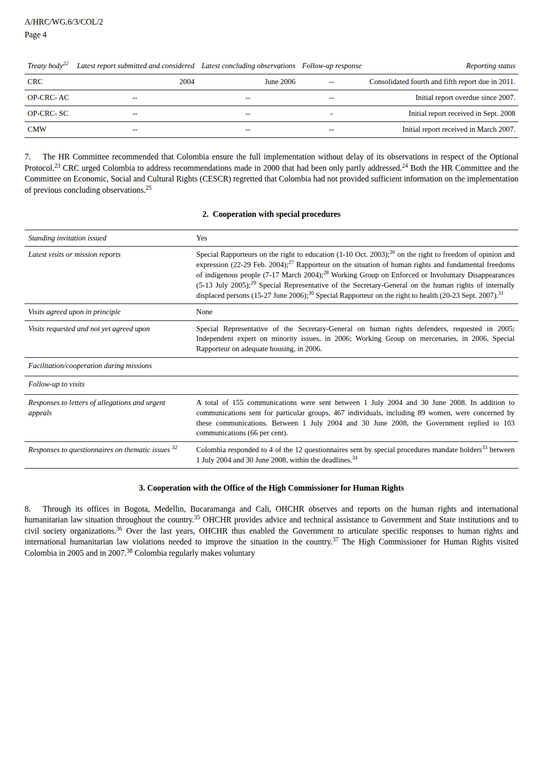A/HRC/WG.6/3/COL/2
Page 4
| Treaty body 22 | Latest report submitted and considered | Latest concluding observations | Follow-up response | Reporting status |
| --- | --- | --- | --- | --- |
| CRC | 2004 | June 2006 | -- | Consolidated fourth and fifth report due in 2011. |
| OP-CRC- AC | -- | -- | -- | Initial report overdue since 2007. |
| OP-CRC- SC | -- | -- | - | Initial report received in Sept. 2008 |
| CMW | -- | -- | -- | Initial report received in March 2007. |
7. The HR Committee recommended that Colombia ensure the full implementation without delay of its observations in respect of the Optional Protocol.23 CRC urged Colombia to address recommendations made in 2000 that had been only partly addressed.24 Both the HR Committee and the Committee on Economic, Social and Cultural Rights (CESCR) regretted that Colombia had not provided sufficient information on the implementation of previous concluding observations.25
2. Cooperation with special procedures
| Standing invitation issued | Yes |
| Latest visits or mission reports | Special Rapporteurs on the right to education (1-10 Oct. 2003); 26 on the right to freedom of opinion and expression (22-29 Feb. 2004); 27 Rapporteur on the situation of human rights and fundamental freedoms of indigenous people (7-17 March 2004); 28 Working Group on Enforced or Involuntary Disappearances (5-13 July 2005); 29 Special Representative of the Secretary-General on the human rights of internally displaced persons (15-27 June 2006); 30 Special Rapporteur on the right to health (20-23 Sept. 2007). 31 |
| Visits agreed upon in principle | None |
| Visits requested and not yet agreed upon | Special Representative of the Secretary-General on human rights defenders, requested in 2005; Independent expert on minority issues, in 2006; Working Group on mercenaries, in 2006, Special Rapporteur on adequate housing, in 2006. |
| Facilitation/cooperation during missions | |
| Follow-up to visits | |
| Responses to letters of allegations and urgent appeals | A total of 155 communications were sent between 1 July 2004 and 30 June 2008. In addition to communications sent for particular groups, 467 individuals, including 89 women, were concerned by these communications. Between 1 July 2004 and 30 June 2008, the Government replied to 103 communications (66 per cent). |
| Responses to questionnaires on thematic issues 32 | Colombia responded to 4 of the 12 questionnaires sent by special procedures mandate holders 33 between 1 July 2004 and 30 June 2008, within the deadlines. 34 |
3. Cooperation with the Office of the High Commissioner for Human Rights
8. Through its offices in Bogota, Medellin, Bucaramanga and Cali, OHCHR observes and reports on the human rights and international humanitarian law situation throughout the country.35 OHCHR provides advice and technical assistance to Government and State institutions and to civil society organizations.36 Over the last years, OHCHR thus enabled the Government to articulate specific responses to human rights and international humanitarian law violations needed to improve the situation in the country.37 The High Commissioner for Human Rights visited Colombia in 2005 and in 2007.38 Colombia regularly makes voluntary